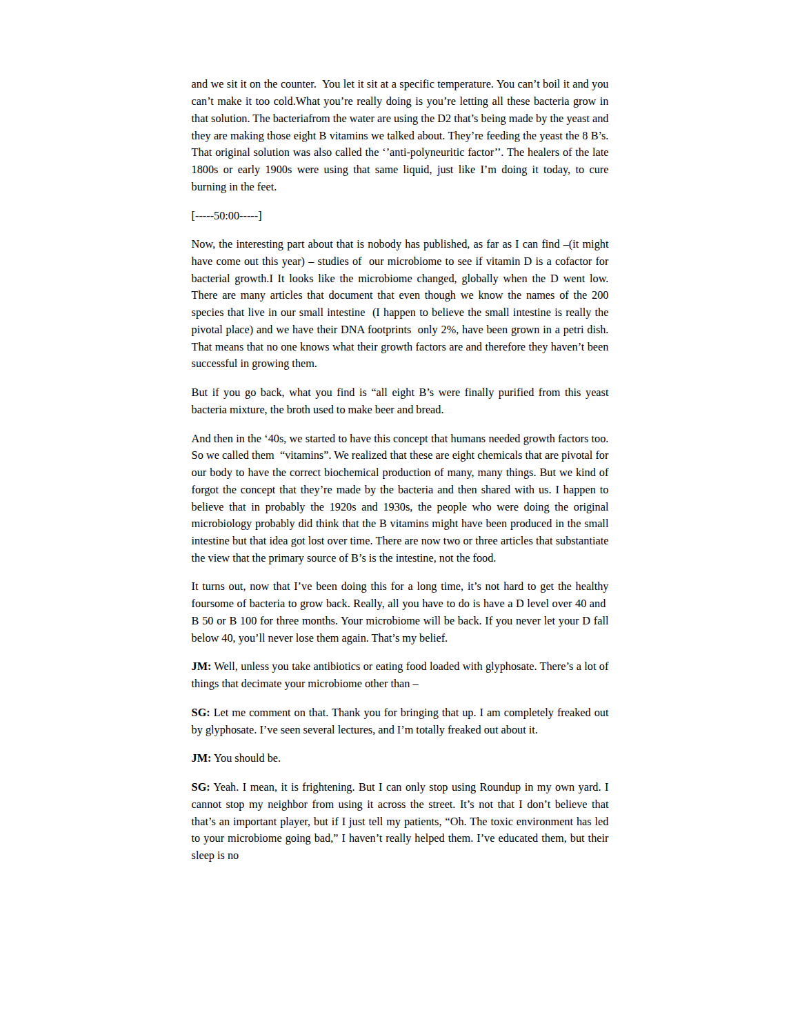and we sit it on the counter. You let it sit at a specific temperature. You can’t boil it and you can’t make it too cold.What you’re really doing is you’re letting all these bacteria grow in that solution. The bacteriafrom the water are using the D2 that’s being made by the yeast and they are making those eight B vitamins we talked about. They’re feeding the yeast the 8 B’s. That original solution was also called the ‘’anti-polyneuritic factor’’. The healers of the late 1800s or early 1900s were using that same liquid, just like I’m doing it today, to cure burning in the feet.
[-----50:00-----]
Now, the interesting part about that is nobody has published, as far as I can find –(it might have come out this year) – studies of our microbiome to see if vitamin D is a cofactor for bacterial growth.I It looks like the microbiome changed, globally when the D went low. There are many articles that document that even though we know the names of the 200 species that live in our small intestine (I happen to believe the small intestine is really the pivotal place) and we have their DNA footprints only 2%, have been grown in a petri dish. That means that no one knows what their growth factors are and therefore they haven’t been successful in growing them.
But if you go back, what you find is “all eight B’s were finally purified from this yeast bacteria mixture, the broth used to make beer and bread.
And then in the ‘40s, we started to have this concept that humans needed growth factors too. So we called them “vitamins”. We realized that these are eight chemicals that are pivotal for our body to have the correct biochemical production of many, many things. But we kind of forgot the concept that they’re made by the bacteria and then shared with us. I happen to believe that in probably the 1920s and 1930s, the people who were doing the original microbiology probably did think that the B vitamins might have been produced in the small intestine but that idea got lost over time. There are now two or three articles that substantiate the view that the primary source of B’s is the intestine, not the food.
It turns out, now that I’ve been doing this for a long time, it’s not hard to get the healthy foursome of bacteria to grow back. Really, all you have to do is have a D level over 40 and B 50 or B 100 for three months. Your microbiome will be back. If you never let your D fall below 40, you’ll never lose them again. That’s my belief.
JM: Well, unless you take antibiotics or eating food loaded with glyphosate. There’s a lot of things that decimate your microbiome other than –
SG: Let me comment on that. Thank you for bringing that up. I am completely freaked out by glyphosate. I’ve seen several lectures, and I’m totally freaked out about it.
JM: You should be.
SG: Yeah. I mean, it is frightening. But I can only stop using Roundup in my own yard. I cannot stop my neighbor from using it across the street. It’s not that I don’t believe that that’s an important player, but if I just tell my patients, “Oh. The toxic environment has led to your microbiome going bad,” I haven’t really helped them. I’ve educated them, but their sleep is no